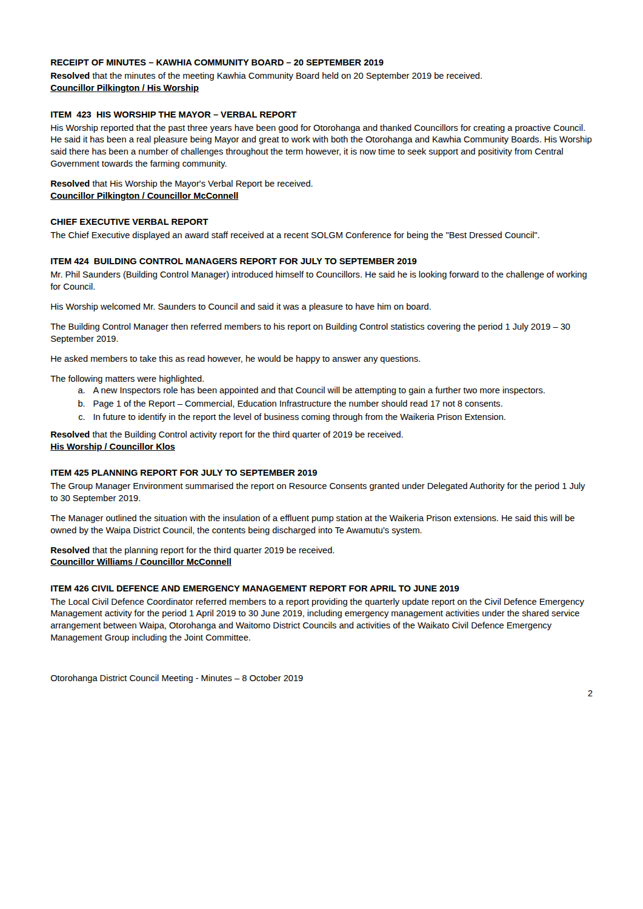Receipt of Minutes – Kawhia Community Board – 20 September 2019
Resolved that the minutes of the meeting Kawhia Community Board held on 20 September 2019 be received.
Councillor Pilkington / His Worship
Item 423 His Worship the Mayor – Verbal Report
His Worship reported that the past three years have been good for Otorohanga and thanked Councillors for creating a proactive Council. He said it has been a real pleasure being Mayor and great to work with both the Otorohanga and Kawhia Community Boards. His Worship said there has been a number of challenges throughout the term however, it is now time to seek support and positivity from Central Government towards the farming community.
Resolved that His Worship the Mayor's Verbal Report be received.
Councillor Pilkington / Councillor McConnell
Chief Executive Verbal Report
The Chief Executive displayed an award staff received at a recent SOLGM Conference for being the "Best Dressed Council".
Item 424 Building Control Managers Report for July to September 2019
Mr. Phil Saunders (Building Control Manager) introduced himself to Councillors. He said he is looking forward to the challenge of working for Council.
His Worship welcomed Mr. Saunders to Council and said it was a pleasure to have him on board.
The Building Control Manager then referred members to his report on Building Control statistics covering the period 1 July 2019 – 30 September 2019.
He asked members to take this as read however, he would be happy to answer any questions.
The following matters were highlighted.
A new Inspectors role has been appointed and that Council will be attempting to gain a further two more inspectors.
Page 1 of the Report – Commercial, Education Infrastructure the number should read 17 not 8 consents.
In future to identify in the report the level of business coming through from the Waikeria Prison Extension.
Resolved that the Building Control activity report for the third quarter of 2019 be received.
His Worship / Councillor Klos
Item 425 Planning Report for July to September 2019
The Group Manager Environment summarised the report on Resource Consents granted under Delegated Authority for the period 1 July to 30 September 2019.
The Manager outlined the situation with the insulation of a effluent pump station at the Waikeria Prison extensions. He said this will be owned by the Waipa District Council, the contents being discharged into Te Awamutu's system.
Resolved that the planning report for the third quarter 2019 be received.
Councillor Williams / Councillor McConnell
Item 426 Civil Defence and Emergency Management Report for April to June 2019
The Local Civil Defence Coordinator referred members to a report providing the quarterly update report on the Civil Defence Emergency Management activity for the period 1 April 2019 to 30 June 2019, including emergency management activities under the shared service arrangement between Waipa, Otorohanga and Waitomo District Councils and activities of the Waikato Civil Defence Emergency Management Group including the Joint Committee.
Otorohanga District Council Meeting - Minutes – 8 October 2019
2